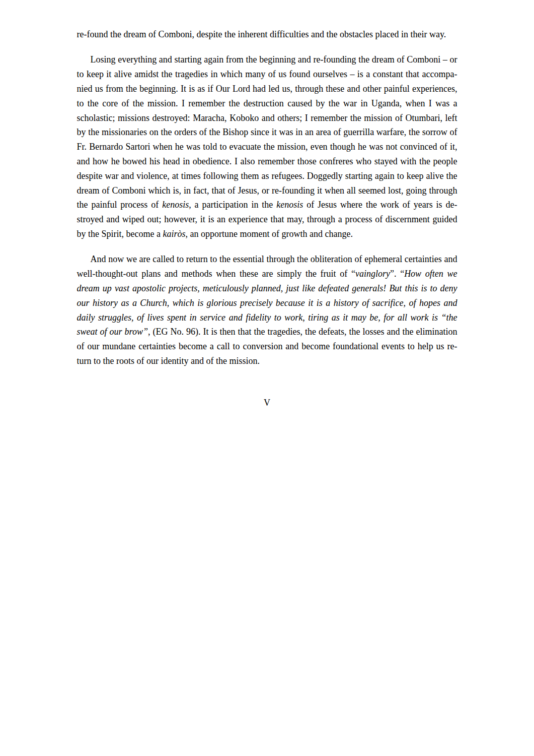re-found the dream of Comboni, despite the inherent difficulties and the obstacles placed in their way.
Losing everything and starting again from the beginning and re-founding the dream of Comboni – or to keep it alive amidst the tragedies in which many of us found ourselves – is a constant that accompanied us from the beginning. It is as if Our Lord had led us, through these and other painful experiences, to the core of the mission. I remember the destruction caused by the war in Uganda, when I was a scholastic; missions destroyed: Maracha, Koboko and others; I remember the mission of Otumbari, left by the missionaries on the orders of the Bishop since it was in an area of guerrilla warfare, the sorrow of Fr. Bernardo Sartori when he was told to evacuate the mission, even though he was not convinced of it, and how he bowed his head in obedience. I also remember those confreres who stayed with the people despite war and violence, at times following them as refugees. Doggedly starting again to keep alive the dream of Comboni which is, in fact, that of Jesus, or re-founding it when all seemed lost, going through the painful process of kenosis, a participation in the kenosis of Jesus where the work of years is destroyed and wiped out; however, it is an experience that may, through a process of discernment guided by the Spirit, become a kairòs, an opportune moment of growth and change.
And now we are called to return to the essential through the obliteration of ephemeral certainties and well-thought-out plans and methods when these are simply the fruit of “vainglory”. “How often we dream up vast apostolic projects, meticulously planned, just like defeated generals! But this is to deny our history as a Church, which is glorious precisely because it is a history of sacrifice, of hopes and daily struggles, of lives spent in service and fidelity to work, tiring as it may be, for all work is “the sweat of our brow”, (EG No. 96). It is then that the tragedies, the defeats, the losses and the elimination of our mundane certainties become a call to conversion and become foundational events to help us return to the roots of our identity and of the mission.
V